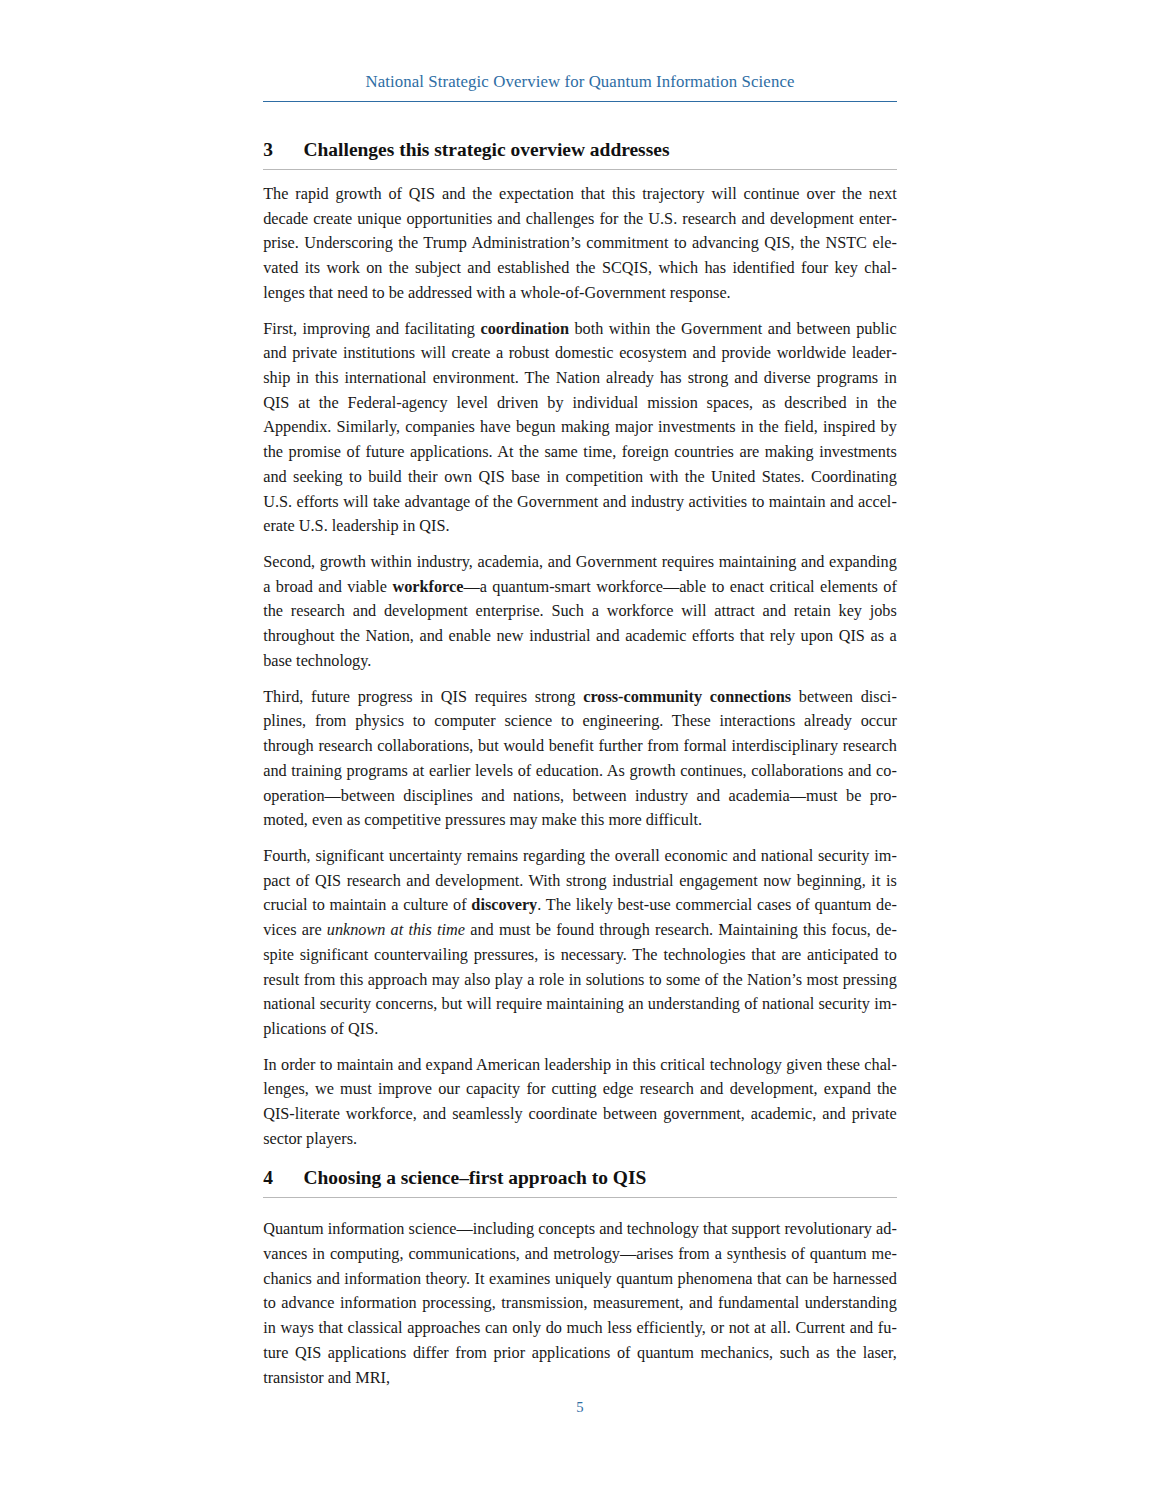National Strategic Overview for Quantum Information Science
3 Challenges this strategic overview addresses
The rapid growth of QIS and the expectation that this trajectory will continue over the next decade create unique opportunities and challenges for the U.S. research and development enterprise. Underscoring the Trump Administration’s commitment to advancing QIS, the NSTC elevated its work on the subject and established the SCQIS, which has identified four key challenges that need to be addressed with a whole-of-Government response.
First, improving and facilitating coordination both within the Government and between public and private institutions will create a robust domestic ecosystem and provide worldwide leadership in this international environment. The Nation already has strong and diverse programs in QIS at the Federal-agency level driven by individual mission spaces, as described in the Appendix. Similarly, companies have begun making major investments in the field, inspired by the promise of future applications. At the same time, foreign countries are making investments and seeking to build their own QIS base in competition with the United States. Coordinating U.S. efforts will take advantage of the Government and industry activities to maintain and accelerate U.S. leadership in QIS.
Second, growth within industry, academia, and Government requires maintaining and expanding a broad and viable workforce—a quantum-smart workforce—able to enact critical elements of the research and development enterprise. Such a workforce will attract and retain key jobs throughout the Nation, and enable new industrial and academic efforts that rely upon QIS as a base technology.
Third, future progress in QIS requires strong cross-community connections between disciplines, from physics to computer science to engineering. These interactions already occur through research collaborations, but would benefit further from formal interdisciplinary research and training programs at earlier levels of education. As growth continues, collaborations and cooperation—between disciplines and nations, between industry and academia—must be promoted, even as competitive pressures may make this more difficult.
Fourth, significant uncertainty remains regarding the overall economic and national security impact of QIS research and development. With strong industrial engagement now beginning, it is crucial to maintain a culture of discovery. The likely best-use commercial cases of quantum devices are unknown at this time and must be found through research. Maintaining this focus, despite significant countervailing pressures, is necessary. The technologies that are anticipated to result from this approach may also play a role in solutions to some of the Nation’s most pressing national security concerns, but will require maintaining an understanding of national security implications of QIS.
In order to maintain and expand American leadership in this critical technology given these challenges, we must improve our capacity for cutting edge research and development, expand the QIS-literate workforce, and seamlessly coordinate between government, academic, and private sector players.
4 Choosing a science–first approach to QIS
Quantum information science—including concepts and technology that support revolutionary advances in computing, communications, and metrology—arises from a synthesis of quantum mechanics and information theory. It examines uniquely quantum phenomena that can be harnessed to advance information processing, transmission, measurement, and fundamental understanding in ways that classical approaches can only do much less efficiently, or not at all. Current and future QIS applications differ from prior applications of quantum mechanics, such as the laser, transistor and MRI,
5